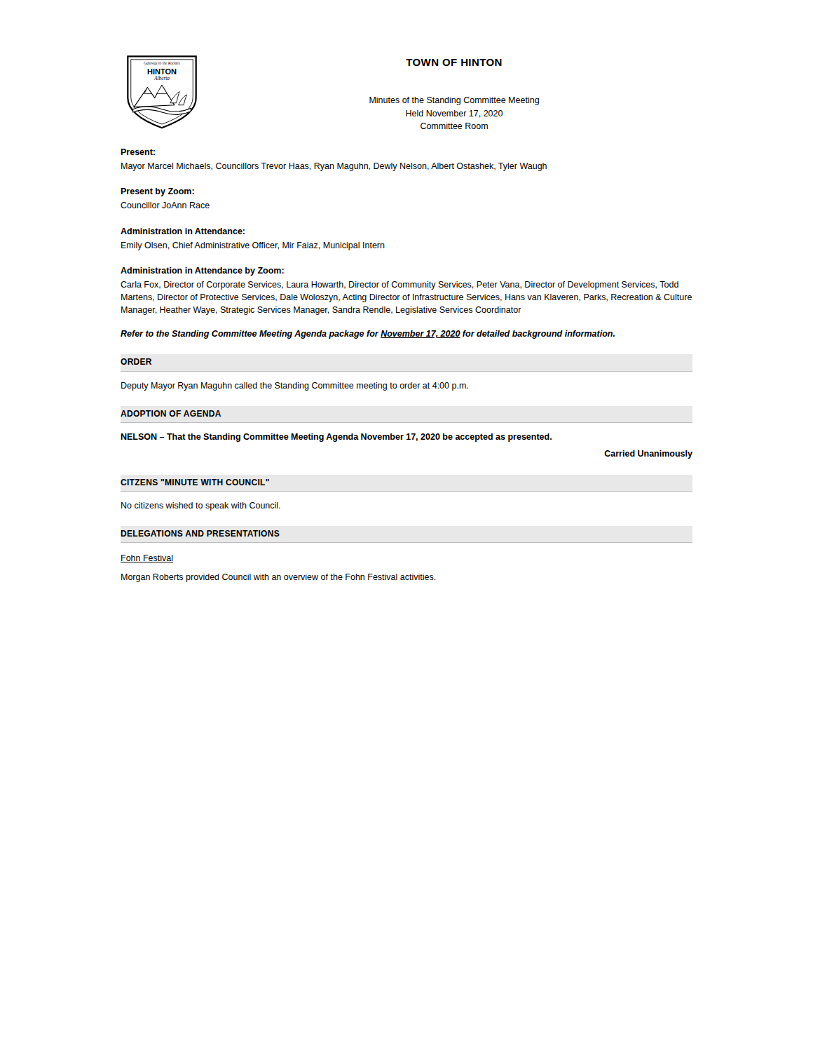Gateway to the Rockies HINTON Alberta
TOWN OF HINTON
Minutes of the Standing Committee Meeting
Held November 17, 2020
Committee Room
Present:
Mayor Marcel Michaels, Councillors Trevor Haas, Ryan Maguhn, Dewly Nelson, Albert Ostashek, Tyler Waugh
Present by Zoom:
Councillor JoAnn Race
Administration in Attendance:
Emily Olsen, Chief Administrative Officer, Mir Faiaz, Municipal Intern
Administration in Attendance by Zoom:
Carla Fox, Director of Corporate Services, Laura Howarth, Director of Community Services, Peter Vana, Director of Development Services, Todd Martens, Director of Protective Services, Dale Woloszyn, Acting Director of Infrastructure Services, Hans van Klaveren, Parks, Recreation & Culture Manager, Heather Waye, Strategic Services Manager, Sandra Rendle, Legislative Services Coordinator
Refer to the Standing Committee Meeting Agenda package for November 17, 2020 for detailed background information.
ORDER
Deputy Mayor Ryan Maguhn called the Standing Committee meeting to order at 4:00 p.m.
ADOPTION OF AGENDA
NELSON – That the Standing Committee Meeting Agenda November 17, 2020 be accepted as presented.
Carried Unanimously
CITZENS "MINUTE WITH COUNCIL"
No citizens wished to speak with Council.
DELEGATIONS AND PRESENTATIONS
Fohn Festival
Morgan Roberts provided Council with an overview of the Fohn Festival activities.